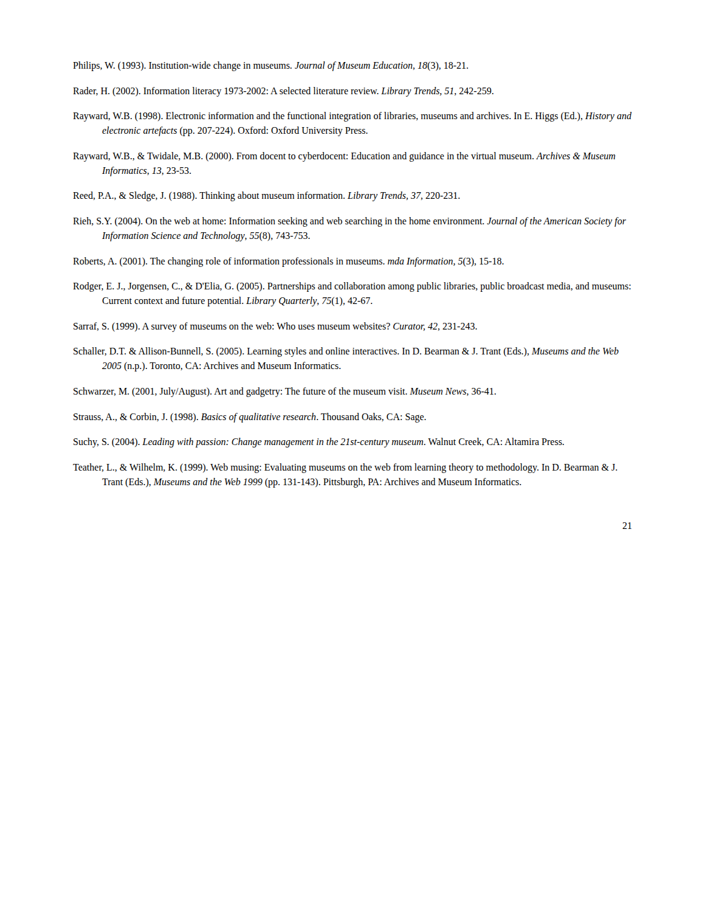Philips, W. (1993). Institution-wide change in museums. Journal of Museum Education, 18(3), 18-21.
Rader, H. (2002). Information literacy 1973-2002: A selected literature review. Library Trends, 51, 242-259.
Rayward, W.B. (1998). Electronic information and the functional integration of libraries, museums and archives. In E. Higgs (Ed.), History and electronic artefacts (pp. 207-224). Oxford: Oxford University Press.
Rayward, W.B., & Twidale, M.B. (2000). From docent to cyberdocent: Education and guidance in the virtual museum. Archives & Museum Informatics, 13, 23-53.
Reed, P.A., & Sledge, J. (1988). Thinking about museum information. Library Trends, 37, 220-231.
Rieh, S.Y. (2004). On the web at home: Information seeking and web searching in the home environment. Journal of the American Society for Information Science and Technology, 55(8), 743-753.
Roberts, A. (2001). The changing role of information professionals in museums. mda Information, 5(3), 15-18.
Rodger, E. J., Jorgensen, C., & D'Elia, G. (2005). Partnerships and collaboration among public libraries, public broadcast media, and museums: Current context and future potential. Library Quarterly, 75(1), 42-67.
Sarraf, S. (1999). A survey of museums on the web: Who uses museum websites? Curator, 42, 231-243.
Schaller, D.T. & Allison-Bunnell, S. (2005). Learning styles and online interactives. In D. Bearman & J. Trant (Eds.), Museums and the Web 2005 (n.p.). Toronto, CA: Archives and Museum Informatics.
Schwarzer, M. (2001, July/August). Art and gadgetry: The future of the museum visit. Museum News, 36-41.
Strauss, A., & Corbin, J. (1998). Basics of qualitative research. Thousand Oaks, CA: Sage.
Suchy, S. (2004). Leading with passion: Change management in the 21st-century museum. Walnut Creek, CA: Altamira Press.
Teather, L., & Wilhelm, K. (1999). Web musing: Evaluating museums on the web from learning theory to methodology. In D. Bearman & J. Trant (Eds.), Museums and the Web 1999 (pp. 131-143). Pittsburgh, PA: Archives and Museum Informatics.
21